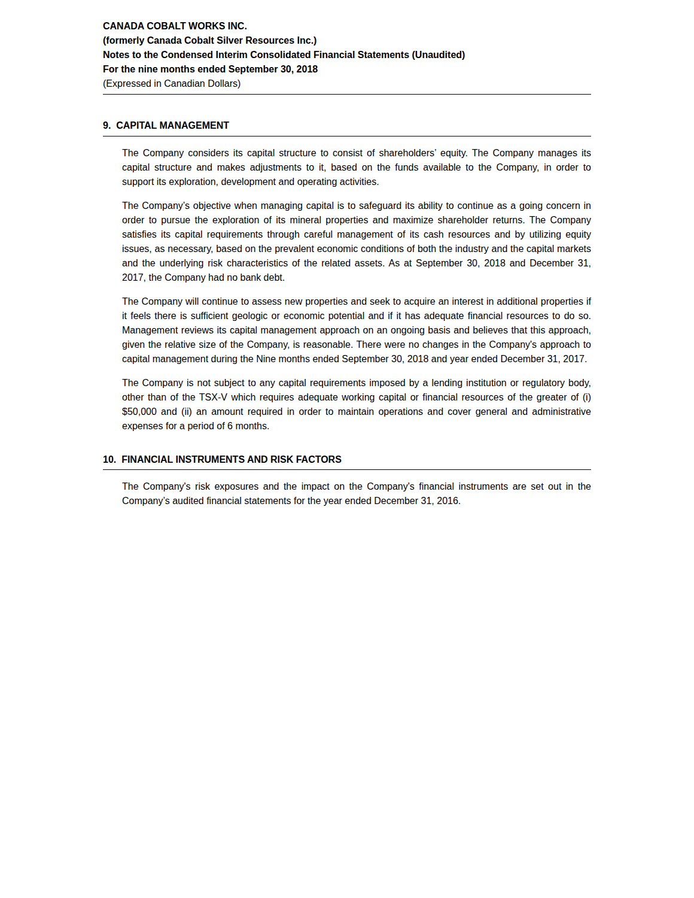CANADA COBALT WORKS INC.
(formerly Canada Cobalt Silver Resources Inc.)
Notes to the Condensed Interim Consolidated Financial Statements (Unaudited)
For the nine months ended September 30, 2018
(Expressed in Canadian Dollars)
9. CAPITAL MANAGEMENT
The Company considers its capital structure to consist of shareholders’ equity. The Company manages its capital structure and makes adjustments to it, based on the funds available to the Company, in order to support its exploration, development and operating activities.
The Company’s objective when managing capital is to safeguard its ability to continue as a going concern in order to pursue the exploration of its mineral properties and maximize shareholder returns. The Company satisfies its capital requirements through careful management of its cash resources and by utilizing equity issues, as necessary, based on the prevalent economic conditions of both the industry and the capital markets and the underlying risk characteristics of the related assets. As at September 30, 2018 and December 31, 2017, the Company had no bank debt.
The Company will continue to assess new properties and seek to acquire an interest in additional properties if it feels there is sufficient geologic or economic potential and if it has adequate financial resources to do so. Management reviews its capital management approach on an ongoing basis and believes that this approach, given the relative size of the Company, is reasonable. There were no changes in the Company's approach to capital management during the Nine months ended September 30, 2018 and year ended December 31, 2017.
The Company is not subject to any capital requirements imposed by a lending institution or regulatory body, other than of the TSX-V which requires adequate working capital or financial resources of the greater of (i) $50,000 and (ii) an amount required in order to maintain operations and cover general and administrative expenses for a period of 6 months.
10. FINANCIAL INSTRUMENTS AND RISK FACTORS
The Company's risk exposures and the impact on the Company's financial instruments are set out in the Company’s audited financial statements for the year ended December 31, 2016.